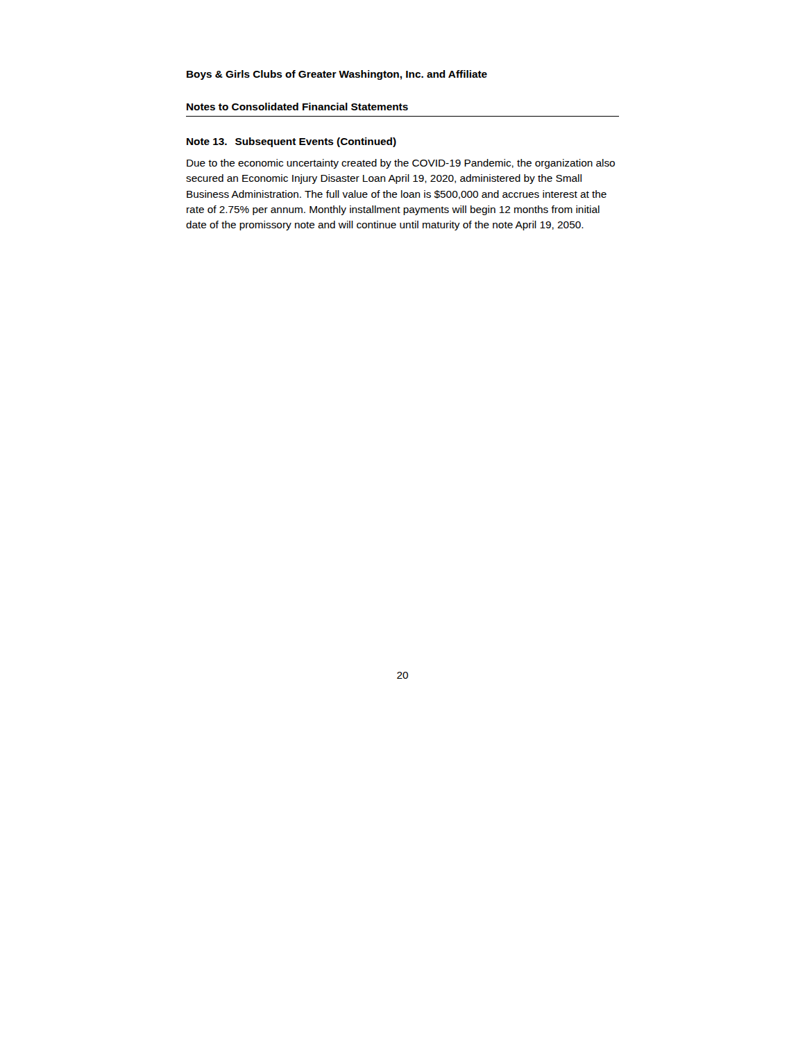Boys & Girls Clubs of Greater Washington, Inc. and Affiliate
Notes to Consolidated Financial Statements
Note 13. Subsequent Events (Continued)
Due to the economic uncertainty created by the COVID-19 Pandemic, the organization also secured an Economic Injury Disaster Loan April 19, 2020, administered by the Small Business Administration. The full value of the loan is $500,000 and accrues interest at the rate of 2.75% per annum. Monthly installment payments will begin 12 months from initial date of the promissory note and will continue until maturity of the note April 19, 2050.
20